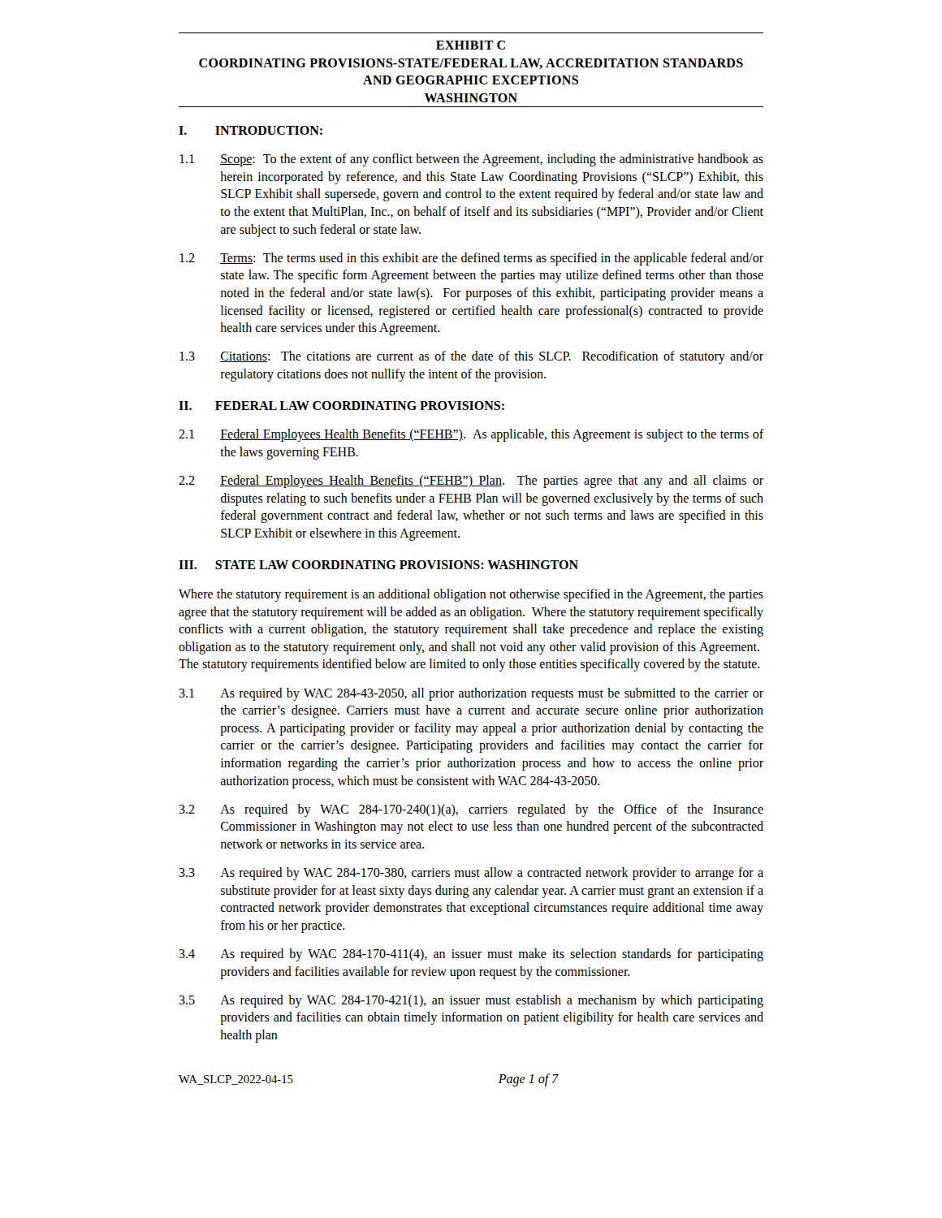Exhibit C
Coordinating Provisions-State/Federal Law, Accreditation Standards
and Geographic Exceptions
Washington
I. Introduction:
1.1 Scope: To the extent of any conflict between the Agreement, including the administrative handbook as herein incorporated by reference, and this State Law Coordinating Provisions (“SLCP”) Exhibit, this SLCP Exhibit shall supersede, govern and control to the extent required by federal and/or state law and to the extent that MultiPlan, Inc., on behalf of itself and its subsidiaries (“MPI”), Provider and/or Client are subject to such federal or state law.
1.2 Terms: The terms used in this exhibit are the defined terms as specified in the applicable federal and/or state law. The specific form Agreement between the parties may utilize defined terms other than those noted in the federal and/or state law(s). For purposes of this exhibit, participating provider means a licensed facility or licensed, registered or certified health care professional(s) contracted to provide health care services under this Agreement.
1.3 Citations: The citations are current as of the date of this SLCP. Recodification of statutory and/or regulatory citations does not nullify the intent of the provision.
II. Federal Law Coordinating Provisions:
2.1 Federal Employees Health Benefits (“FEHB”). As applicable, this Agreement is subject to the terms of the laws governing FEHB.
2.2 Federal Employees Health Benefits (“FEHB”) Plan. The parties agree that any and all claims or disputes relating to such benefits under a FEHB Plan will be governed exclusively by the terms of such federal government contract and federal law, whether or not such terms and laws are specified in this SLCP Exhibit or elsewhere in this Agreement.
III. State Law Coordinating Provisions: Washington
Where the statutory requirement is an additional obligation not otherwise specified in the Agreement, the parties agree that the statutory requirement will be added as an obligation. Where the statutory requirement specifically conflicts with a current obligation, the statutory requirement shall take precedence and replace the existing obligation as to the statutory requirement only, and shall not void any other valid provision of this Agreement. The statutory requirements identified below are limited to only those entities specifically covered by the statute.
3.1 As required by WAC 284-43-2050, all prior authorization requests must be submitted to the carrier or the carrier’s designee. Carriers must have a current and accurate secure online prior authorization process. A participating provider or facility may appeal a prior authorization denial by contacting the carrier or the carrier’s designee. Participating providers and facilities may contact the carrier for information regarding the carrier’s prior authorization process and how to access the online prior authorization process, which must be consistent with WAC 284-43-2050.
3.2 As required by WAC 284-170-240(1)(a), carriers regulated by the Office of the Insurance Commissioner in Washington may not elect to use less than one hundred percent of the subcontracted network or networks in its service area.
3.3 As required by WAC 284-170-380, carriers must allow a contracted network provider to arrange for a substitute provider for at least sixty days during any calendar year. A carrier must grant an extension if a contracted network provider demonstrates that exceptional circumstances require additional time away from his or her practice.
3.4 As required by WAC 284-170-411(4), an issuer must make its selection standards for participating providers and facilities available for review upon request by the commissioner.
3.5 As required by WAC 284-170-421(1), an issuer must establish a mechanism by which participating providers and facilities can obtain timely information on patient eligibility for health care services and health plan
WA_SLCP_2022-04-15 Page 1 of 7